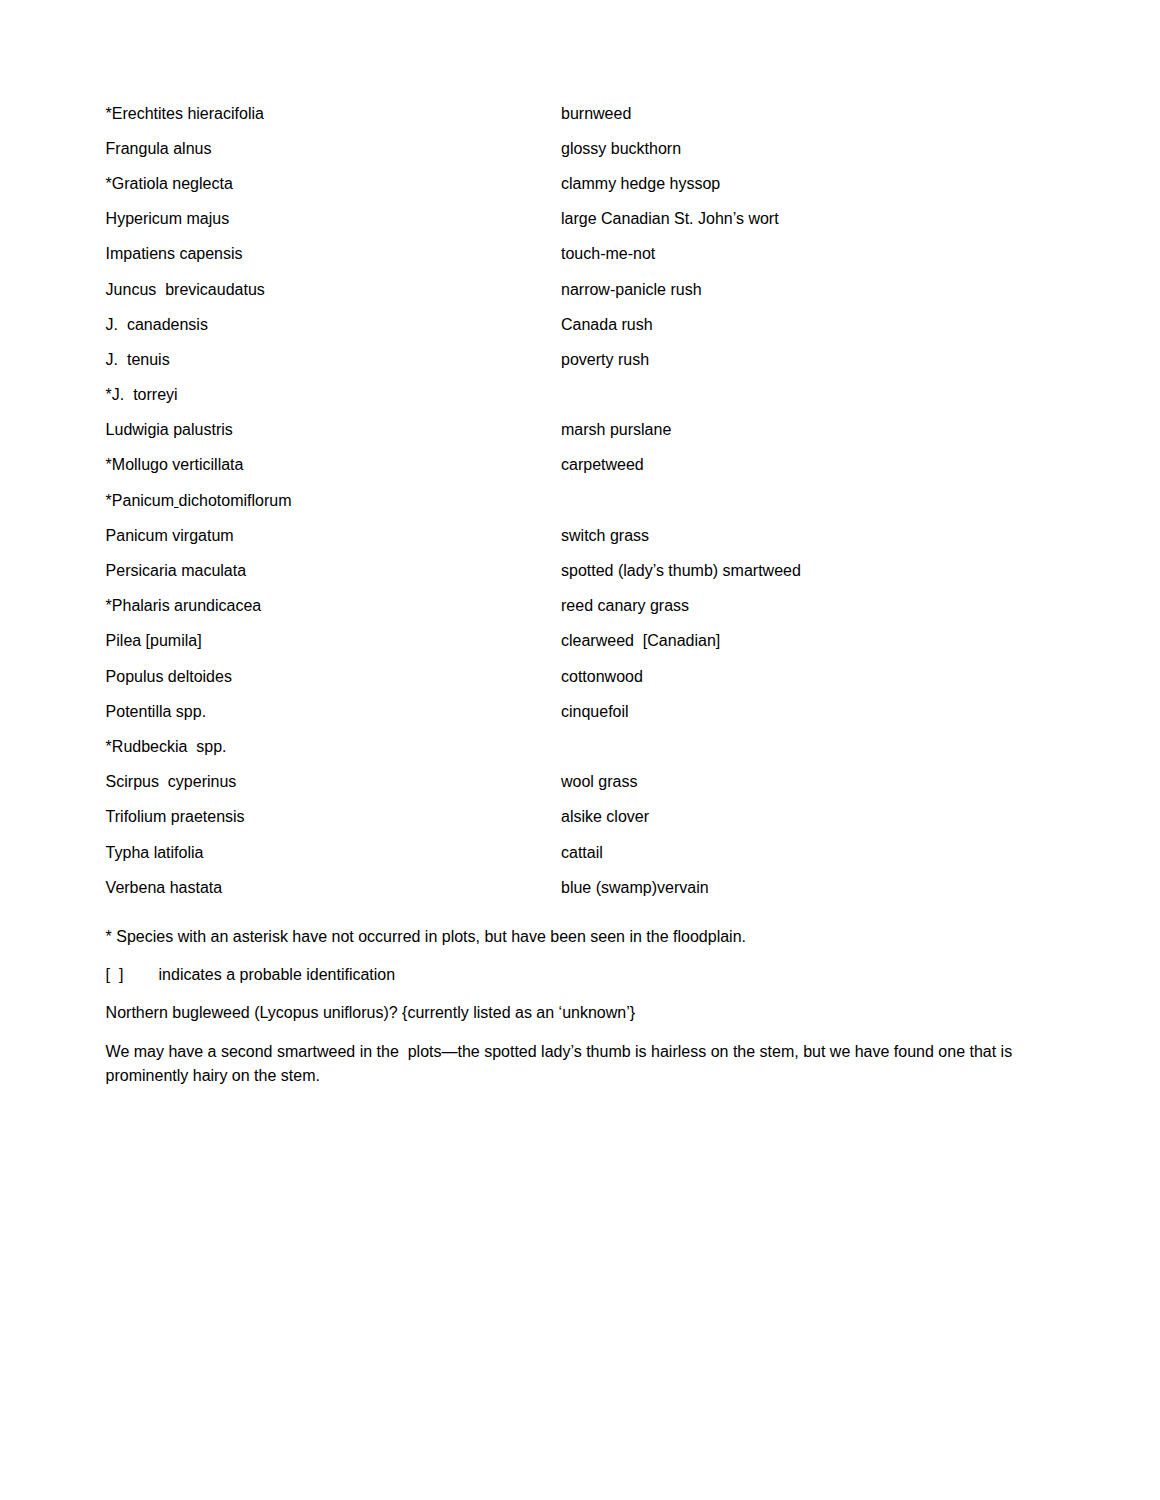| *Erechtites hieracifolia | burnweed |
| Frangula alnus | glossy buckthorn |
| *Gratiola neglecta | clammy hedge hyssop |
| Hypericum majus | large Canadian St. John’s wort |
| Impatiens capensis | touch-me-not |
| Juncus brevicaudatus | narrow-panicle rush |
| J. canadensis | Canada rush |
| J. tenuis | poverty rush |
| *J. torreyi | |
| Ludwigia palustris | marsh purslane |
| *Mollugo verticillata | carpetweed |
| *Panicum dichotomiflorum | |
| Panicum virgatum | switch grass |
| Persicaria maculata | spotted (lady’s thumb) smartweed |
| *Phalaris arundicacea | reed canary grass |
| Pilea [pumila] | clearweed [Canadian] |
| Populus deltoides | cottonwood |
| Potentilla spp. | cinquefoil |
| *Rudbeckia spp. | |
| Scirpus cyperinus | wool grass |
| Trifolium praetensis | alsike clover |
| Typha latifolia | cattail |
| Verbena hastata | blue (swamp)vervain |
* Species with an asterisk have not occurred in plots, but have been seen in the floodplain.
[ ] indicates a probable identification
Northern bugleweed (Lycopus uniflorus)? {currently listed as an ‘unknown’}
We may have a second smartweed in the plots—the spotted lady’s thumb is hairless on the stem, but we have found one that is prominently hairy on the stem.